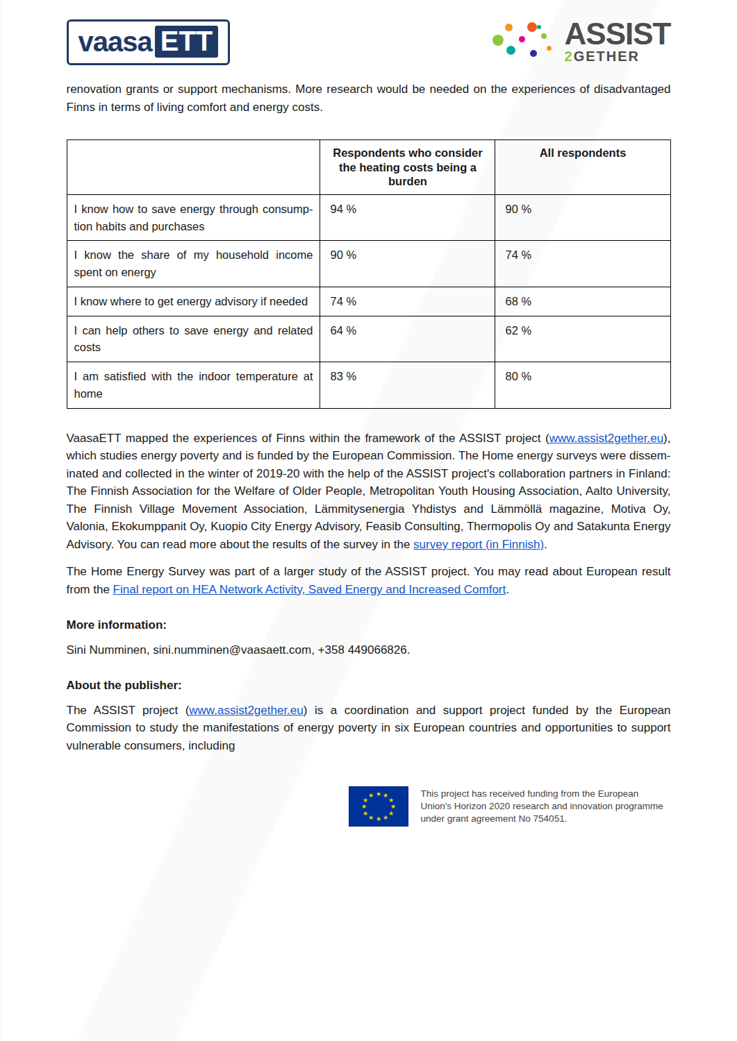vaasa ETT
ASSIST
2 GETHER
renovation grants or support mechanisms. More research would be needed on the experiences of disadvantaged Finns in terms of living comfort and energy costs.
| | Respondents who consider the heating costs being a burden | All respondents |
| --- | --- | --- |
| I know how to save energy through consumption habits and purchases | 94 % | 90 % |
| I know the share of my household income spent on energy | 90 % | 74 % |
| I know where to get energy advisory if needed | 74 % | 68 % |
| I can help others to save energy and related costs | 64 % | 62 % |
| I am satisfied with the indoor temperature at home | 83 % | 80 % |
VaasaETT mapped the experiences of Finns within the framework of the ASSIST project (www.assist2gether.eu), which studies energy poverty and is funded by the European Commission. The Home energy surveys were disseminated and collected in the winter of 2019-20 with the help of the ASSIST project's collaboration partners in Finland: The Finnish Association for the Welfare of Older People, Metropolitan Youth Housing Association, Aalto University, The Finnish Village Movement Association, Lämmitysenergia Yhdistys and Lämmöllä magazine, Motiva Oy, Valonia, Ekokumppanit Oy, Kuopio City Energy Advisory, Feasib Consulting, Thermopolis Oy and Satakunta Energy Advisory. You can read more about the results of the survey in the survey report (in Finnish).
The Home Energy Survey was part of a larger study of the ASSIST project. You may read about European result from the Final report on HEA Network Activity, Saved Energy and Increased Comfort.
More information:
Sini Numminen, sini.numminen@vaasaett.com, +358 449066826.
About the publisher:
The ASSIST project (www.assist2gether.eu) is a coordination and support project funded by the European Commission to study the manifestations of energy poverty in six European countries and opportunities to support vulnerable consumers, including
★ ★ ★ ★ ★ ★ ★ ★ ★ ★ ★ ★
This project has received funding from the European Union's Horizon 2020 research and innovation programme under grant agreement No 754051.